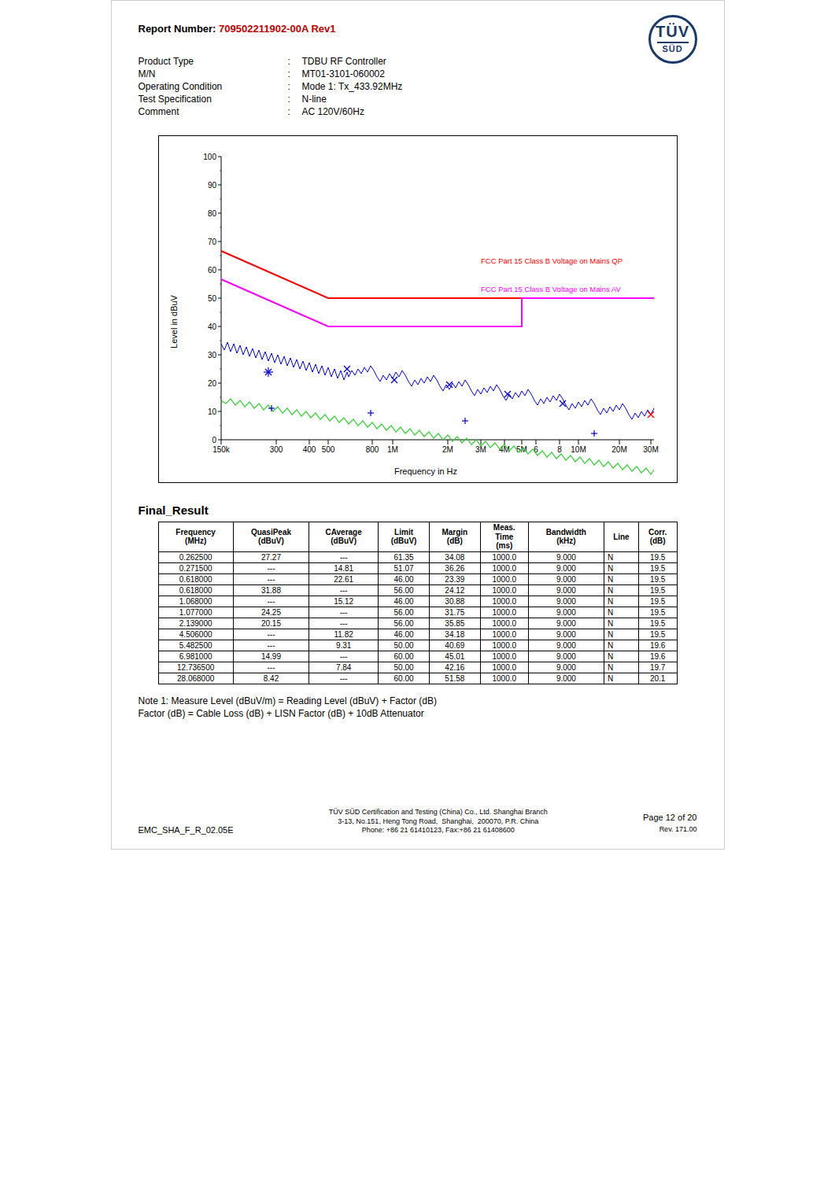TÜV SÜD
Report Number: 709502211902-00A Rev1
| Product Type | : | TDBU RF Controller |
| M/N | : | MT01-3101-060002 |
| Operating Condition | : | Mode 1: Tx_433.92MHz |
| Test Specification | : | N-line |
| Comment | : | AC 120V/60Hz |
Level in dBuV Frequency in Hz 100 90 80 70 60 50 40 30 20 10 0 150k 300 400 500 800 1M 2M 3M 4M 5M 6 8 10M 20M 30M FCC Part 15 Class B Voltage on Mains QP FCC Part 15 Class B Voltage on Mains AV
Final_Result
| Frequency (MHz) | QuasiPeak (dBuV) | CAverage (dBuV) | Limit (dBuV) | Margin (dB) | Meas. Time (ms) | Bandwidth (kHz) | Line | Corr. (dB) |
| --- | --- | --- | --- | --- | --- | --- | --- | --- |
| 0.262500 | 27.27 | --- | 61.35 | 34.08 | 1000.0 | 9.000 | N | 19.5 |
| 0.271500 | --- | 14.81 | 51.07 | 36.26 | 1000.0 | 9.000 | N | 19.5 |
| 0.618000 | --- | 22.61 | 46.00 | 23.39 | 1000.0 | 9.000 | N | 19.5 |
| 0.618000 | 31.88 | --- | 56.00 | 24.12 | 1000.0 | 9.000 | N | 19.5 |
| 1.068000 | --- | 15.12 | 46.00 | 30.88 | 1000.0 | 9.000 | N | 19.5 |
| 1.077000 | 24.25 | --- | 56.00 | 31.75 | 1000.0 | 9.000 | N | 19.5 |
| 2.139000 | 20.15 | --- | 56.00 | 35.85 | 1000.0 | 9.000 | N | 19.5 |
| 4.506000 | --- | 11.82 | 46.00 | 34.18 | 1000.0 | 9.000 | N | 19.5 |
| 5.482500 | --- | 9.31 | 50.00 | 40.69 | 1000.0 | 9.000 | N | 19.6 |
| 6.981000 | 14.99 | --- | 60.00 | 45.01 | 1000.0 | 9.000 | N | 19.6 |
| 12.736500 | --- | 7.84 | 50.00 | 42.16 | 1000.0 | 9.000 | N | 19.7 |
| 28.068000 | 8.42 | --- | 60.00 | 51.58 | 1000.0 | 9.000 | N | 20.1 |
Note 1: Measure Level (dBuV/m) = Reading Level (dBuV) + Factor (dB)
Factor (dB) = Cable Loss (dB) + LISN Factor (dB) + 10dB Attenuator
EMC_SHA_F_R_02.05E
TÜV SÜD Certification and Testing (China) Co., Ltd. Shanghai Branch
3-13, No.151, Heng Tong Road, Shanghai, 200070, P.R. China
Phone: +86 21 61410123, Fax:+86 21 61408600
Page 12 of 20
Rev. 171.00